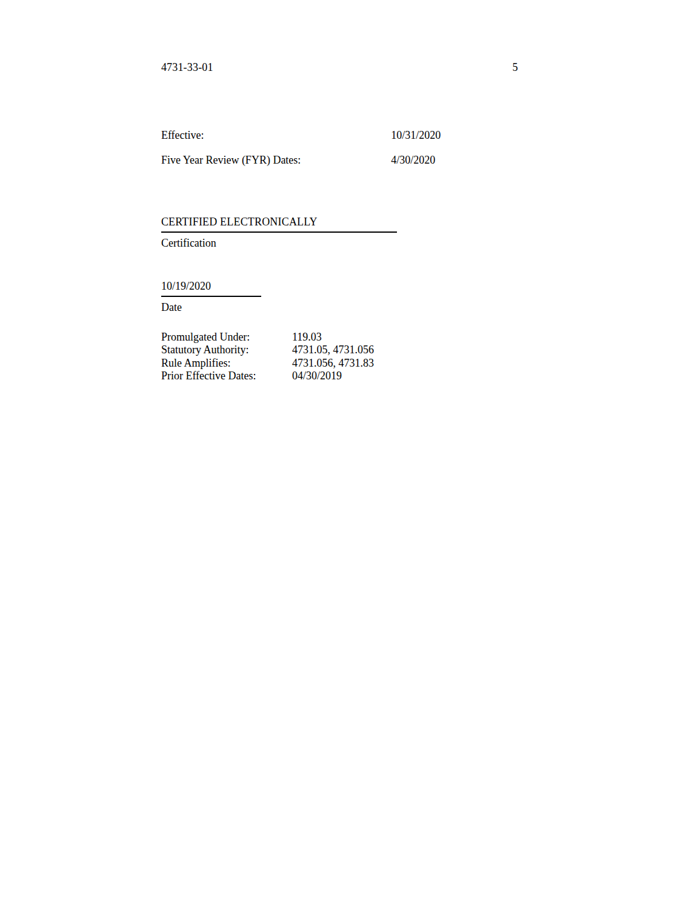4731-33-01
5
| Effective: | 10/31/2020 |
| Five Year Review (FYR) Dates: | 4/30/2020 |
CERTIFIED ELECTRONICALLY
Certification
10/19/2020
Date
| Promulgated Under: | 119.03 |
| Statutory Authority: | 4731.05, 4731.056 |
| Rule Amplifies: | 4731.056, 4731.83 |
| Prior Effective Dates: | 04/30/2019 |